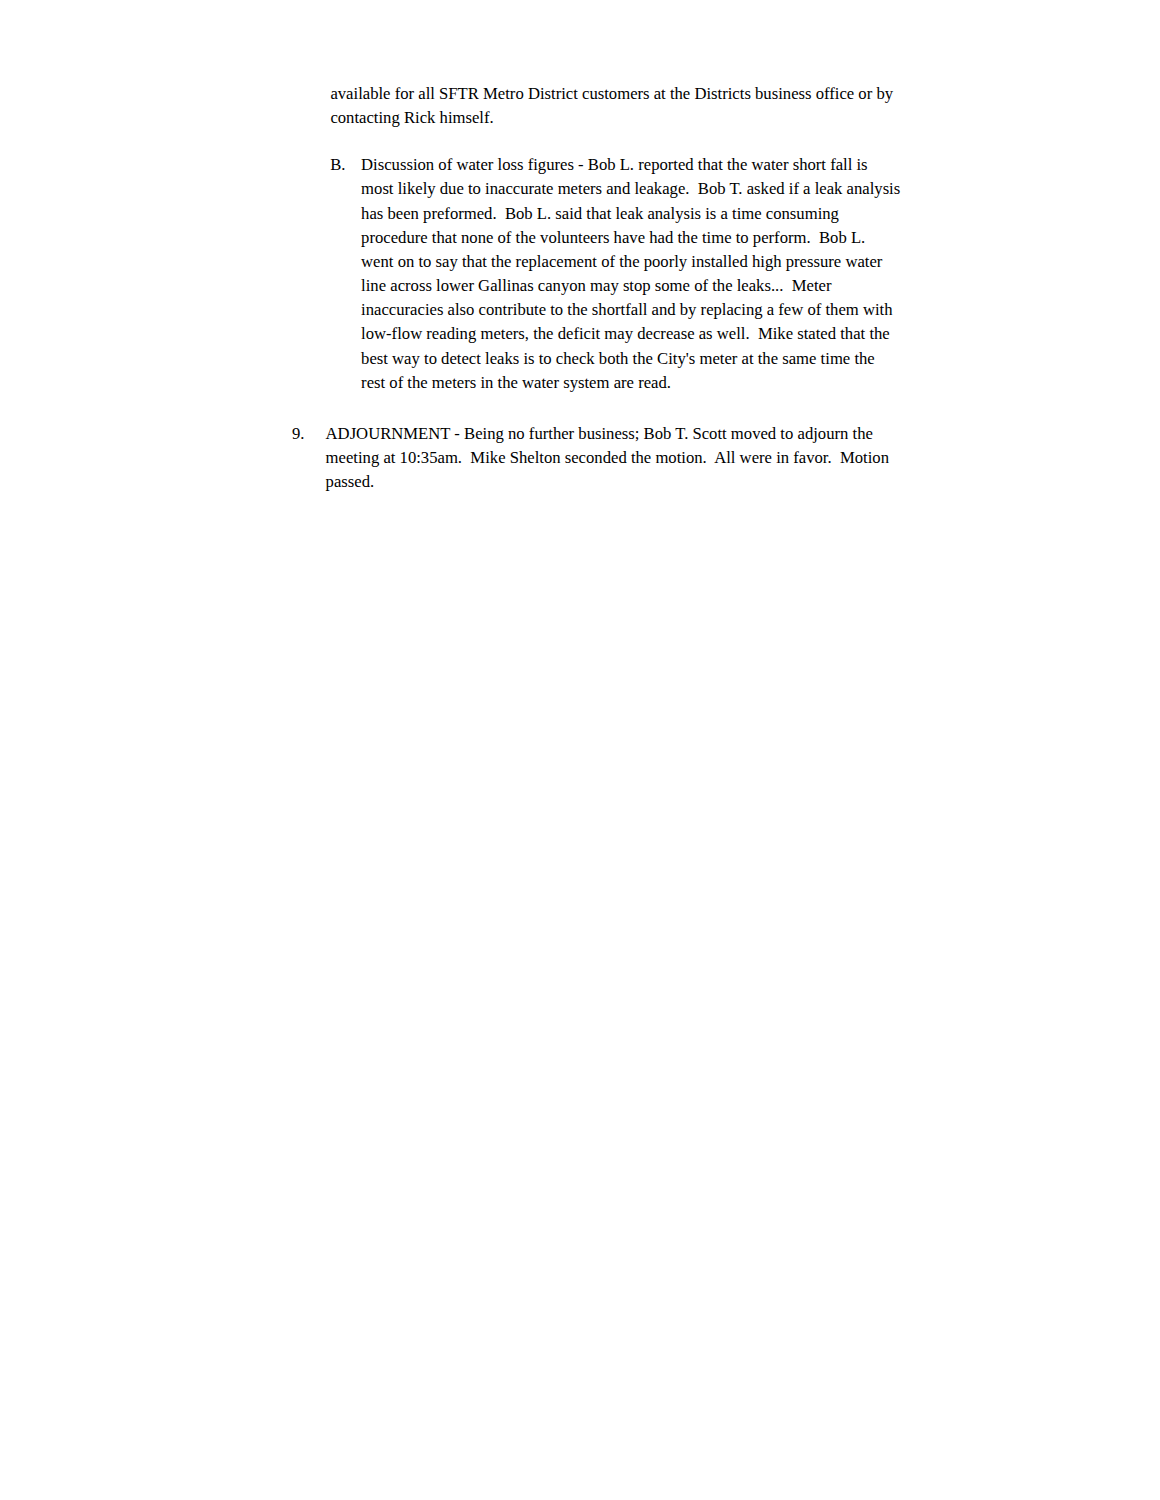available for all SFTR Metro District customers at the Districts business office or by contacting Rick himself.
Discussion of water loss figures - Bob L. reported that the water short fall is most likely due to inaccurate meters and leakage. Bob T. asked if a leak analysis has been preformed. Bob L. said that leak analysis is a time consuming procedure that none of the volunteers have had the time to perform. Bob L. went on to say that the replacement of the poorly installed high pressure water line across lower Gallinas canyon may stop some of the leaks... Meter inaccuracies also contribute to the shortfall and by replacing a few of them with low-flow reading meters, the deficit may decrease as well. Mike stated that the best way to detect leaks is to check both the City's meter at the same time the rest of the meters in the water system are read.
9. ADJOURNMENT - Being no further business; Bob T. Scott moved to adjourn the meeting at 10:35am. Mike Shelton seconded the motion. All were in favor. Motion passed.